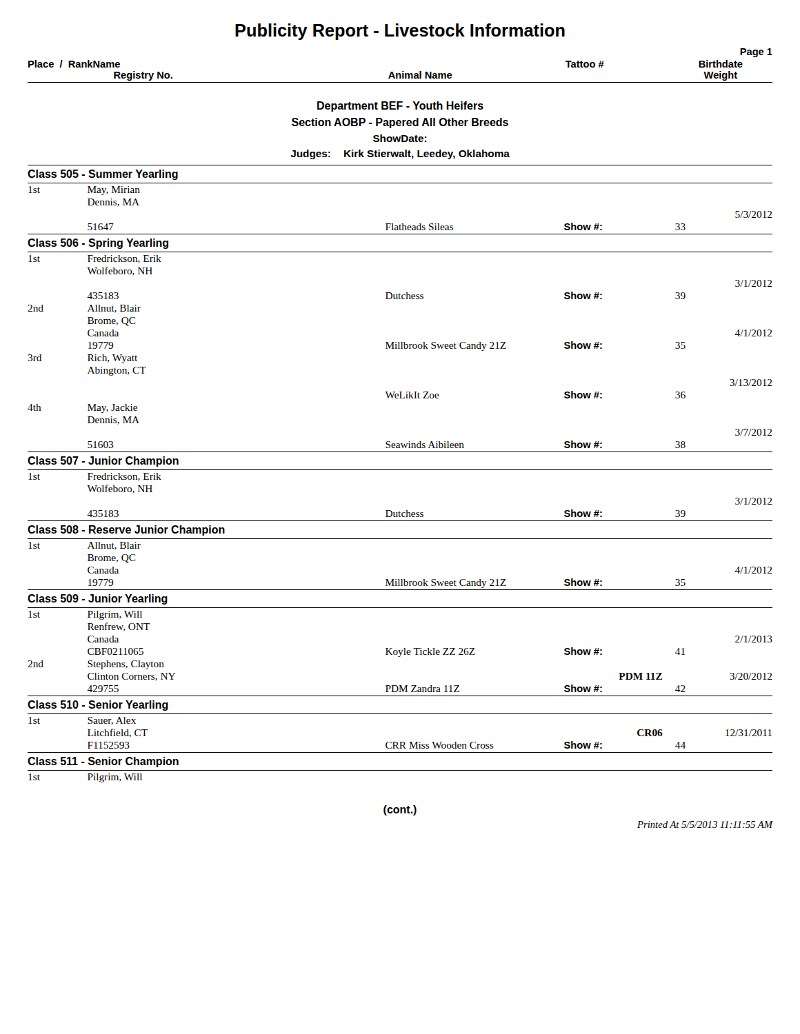Publicity Report - Livestock Information
Page 1
| Place / Rank | Name | | | Tattoo # | Birthdate |
| | Registry No. | | Animal Name | | Weight |
Department BEF - Youth Heifers
Section AOBP - Papered All Other Breeds
ShowDate:
Judges:Kirk Stierwalt, Leedey, Oklahoma
Class 505 - Summer Yearling
| 1st | May, Mirian | | | | |
| | Dennis, MA | | | | |
| | | | | | 5/3/2012 |
| | 51647 | | Flatheads Sileas | Show #: | 33 |
Class 506 - Spring Yearling
| 1st | Fredrickson, Erik | | | | |
| | Wolfeboro, NH | | | | |
| | | | | | 3/1/2012 |
| | 435183 | | Dutchess | Show #: | 39 |
| 2nd | Allnut, Blair | | | | |
| | Brome, QC | | | | |
| | Canada | | | | 4/1/2012 |
| | 19779 | | Millbrook Sweet Candy 21Z | Show #: | 35 |
| 3rd | Rich, Wyatt | | | | |
| | Abington, CT | | | | |
| | | | | | 3/13/2012 |
| | | | WeLikIt Zoe | Show #: | 36 |
| 4th | May, Jackie | | | | |
| | Dennis, MA | | | | |
| | | | | | 3/7/2012 |
| | 51603 | | Seawinds Aibileen | Show #: | 38 |
Class 507 - Junior Champion
| 1st | Fredrickson, Erik | | | | |
| | Wolfeboro, NH | | | | |
| | | | | | 3/1/2012 |
| | 435183 | | Dutchess | Show #: | 39 |
Class 508 - Reserve Junior Champion
| 1st | Allnut, Blair | | | | |
| | Brome, QC | | | | |
| | Canada | | | | 4/1/2012 |
| | 19779 | | Millbrook Sweet Candy 21Z | Show #: | 35 |
Class 509 - Junior Yearling
| 1st | Pilgrim, Will | | | | |
| | Renfrew, ONT | | | | |
| | Canada | | | | 2/1/2013 |
| | CBF0211065 | | Koyle Tickle ZZ 26Z | Show #: | 41 |
| 2nd | Stephens, Clayton | | | | |
| | Clinton Corners, NY | | | PDM 11Z | 3/20/2012 |
| | 429755 | | PDM Zandra 11Z | Show #: | 42 |
Class 510 - Senior Yearling
| 1st | Sauer, Alex | | | | |
| | Litchfield, CT | | | CR06 | 12/31/2011 |
| | F1152593 | | CRR Miss Wooden Cross | Show #: | 44 |
Class 511 - Senior Champion
| 1st | Pilgrim, Will | | | | |
(cont.)
Printed At 5/5/2013 11:11:55 AM